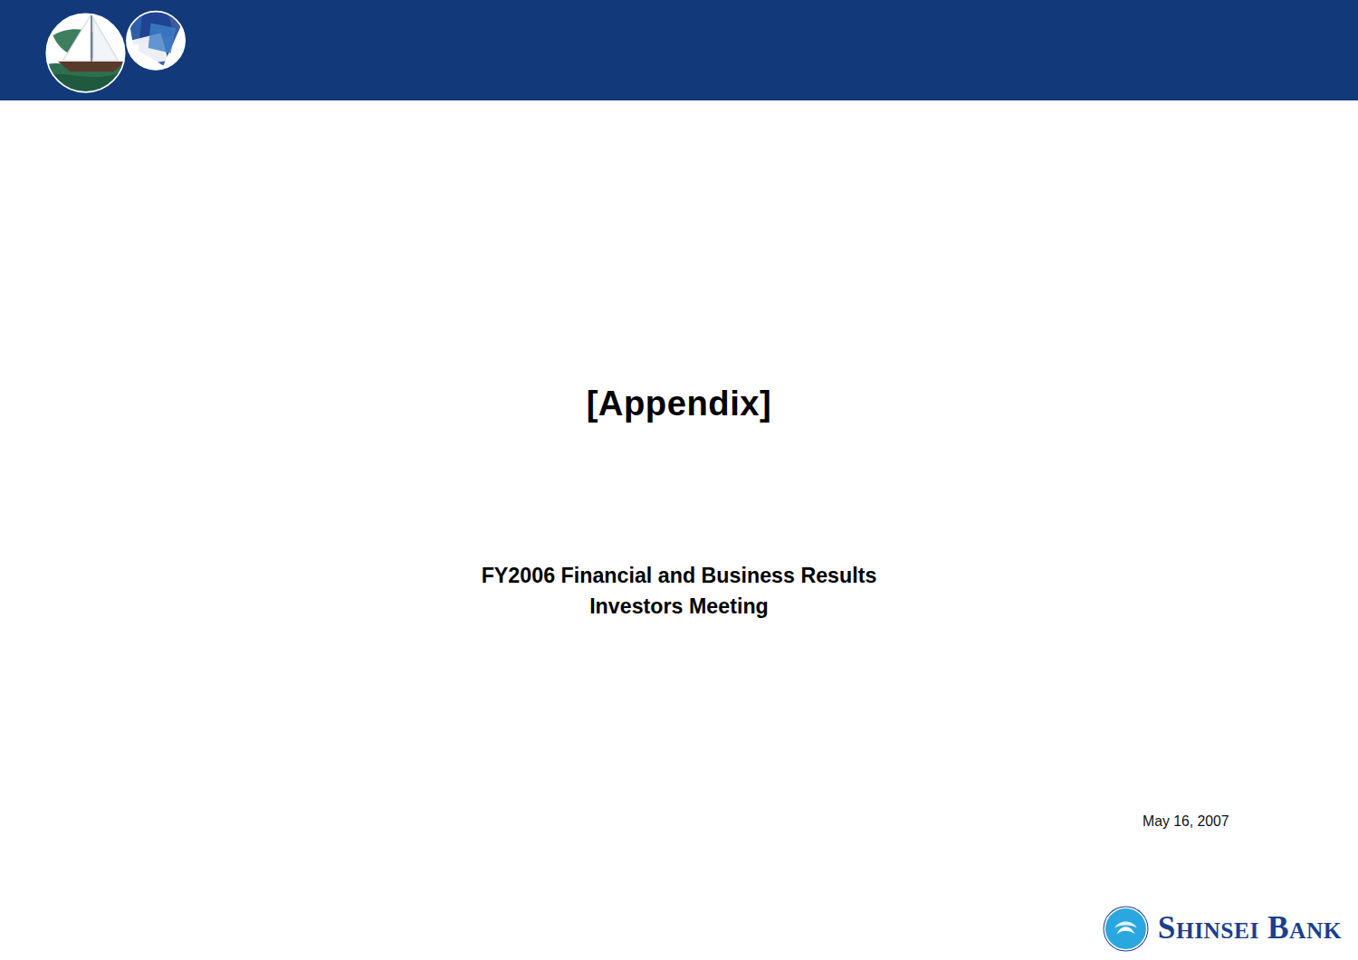[Appendix]
FY2006 Financial and Business Results
Investors Meeting
May 16, 2007
SHINSEI BANK